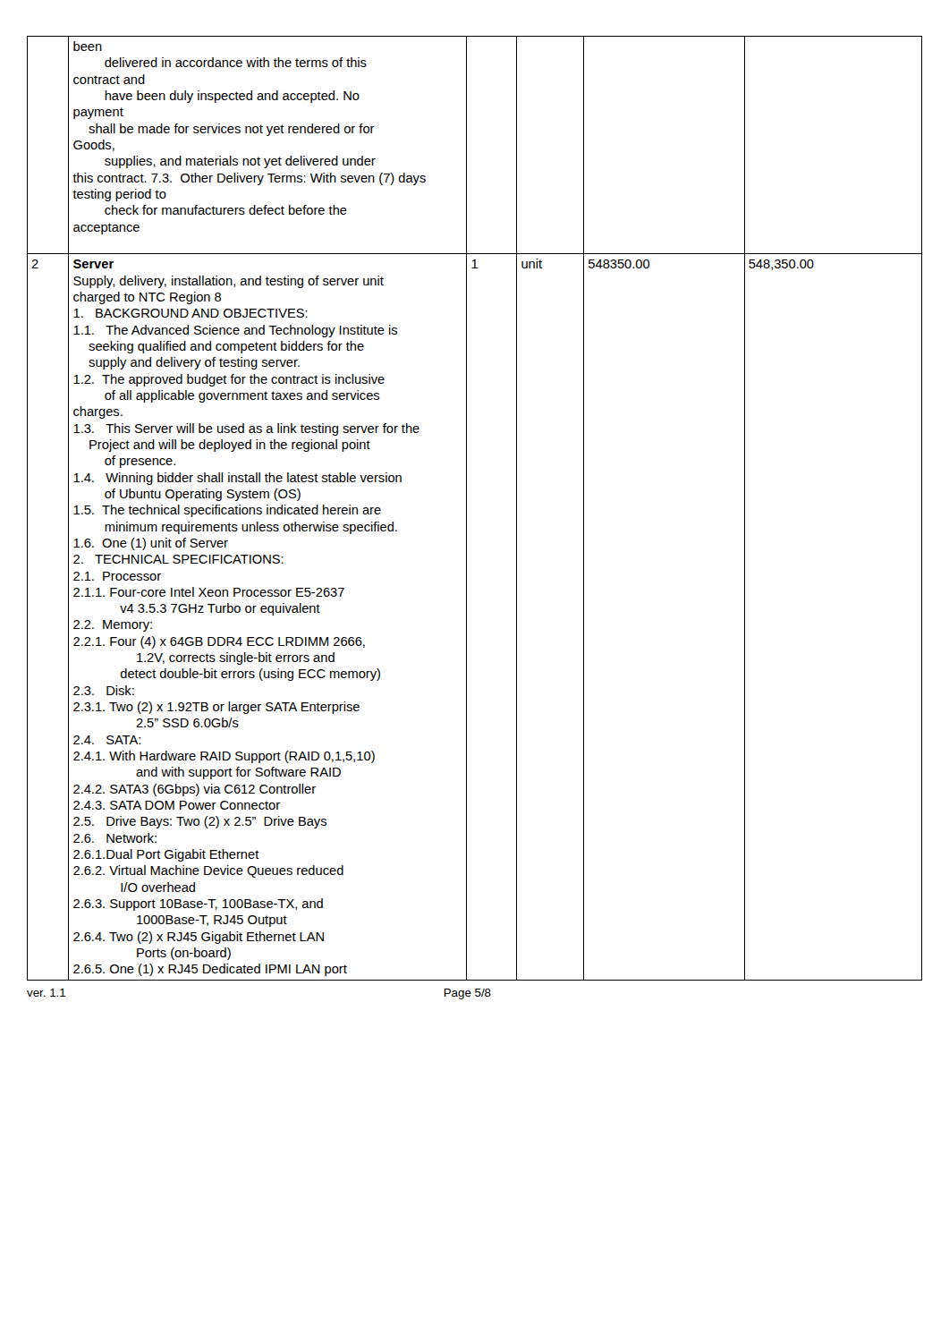| | been delivered in accordance with the terms of this contract and have been duly inspected and accepted. No payment shall be made for services not yet rendered or for Goods, supplies, and materials not yet delivered under this contract. 7.3. Other Delivery Terms: With seven (7) days testing period to check for manufacturers defect before the acceptance | | | | |
| 2 | Server Supply, delivery, installation, and testing of server unit charged to NTC Region 8 1. BACKGROUND AND OBJECTIVES: 1.1. The Advanced Science and Technology Institute is seeking qualified and competent bidders for the supply and delivery of testing server. 1.2. The approved budget for the contract is inclusive of all applicable government taxes and services charges. 1.3. This Server will be used as a link testing server for the Project and will be deployed in the regional point of presence. 1.4. Winning bidder shall install the latest stable version of Ubuntu Operating System (OS) 1.5. The technical specifications indicated herein are minimum requirements unless otherwise specified. 1.6. One (1) unit of Server 2. TECHNICAL SPECIFICATIONS: 2.1. Processor 2.1.1. Four-core Intel Xeon Processor E5-2637 v4 3.5.3 7GHz Turbo or equivalent 2.2. Memory: 2.2.1. Four (4) x 64GB DDR4 ECC LRDIMM 2666, 1.2V, corrects single-bit errors and detect double-bit errors (using ECC memory) 2.3. Disk: 2.3.1. Two (2) x 1.92TB or larger SATA Enterprise 2.5” SSD 6.0Gb/s 2.4. SATA: 2.4.1. With Hardware RAID Support (RAID 0,1,5,10) and with support for Software RAID 2.4.2. SATA3 (6Gbps) via C612 Controller 2.4.3. SATA DOM Power Connector 2.5. Drive Bays: Two (2) x 2.5” Drive Bays 2.6. Network: 2.6.1.Dual Port Gigabit Ethernet 2.6.2. Virtual Machine Device Queues reduced I/O overhead 2.6.3. Support 10Base-T, 100Base-TX, and 1000Base-T, RJ45 Output 2.6.4. Two (2) x RJ45 Gigabit Ethernet LAN Ports (on-board) 2.6.5. One (1) x RJ45 Dedicated IPMI LAN port | 1 | unit | 548350.00 | 548,350.00 |
ver. 1.1
Page 5/8